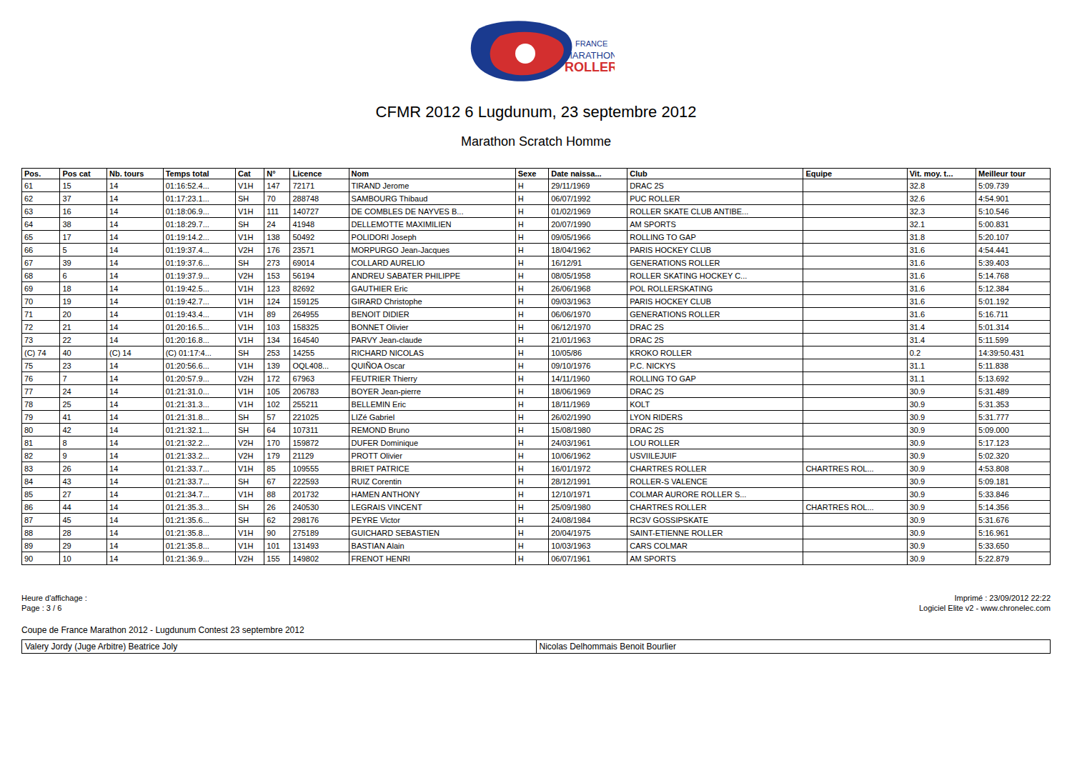FRANCE MARATHON ROLLER
CFMR 2012 6 Lugdunum, 23 septembre 2012
Marathon Scratch Homme
| Pos. | Pos cat | Nb. tours | Temps total | Cat | N° | Licence | Nom | Sexe | Date naissa... | Club | Equipe | Vit. moy. t... | Meilleur tour |
| --- | --- | --- | --- | --- | --- | --- | --- | --- | --- | --- | --- | --- | --- |
| 61 | 15 | 14 | 01:16:52.4... | V1H | 147 | 72171 | TIRAND Jerome | H | 29/11/1969 | DRAC 2S | | 32.8 | 5:09.739 |
| 62 | 37 | 14 | 01:17:23.1... | SH | 70 | 288748 | SAMBOURG Thibaud | H | 06/07/1992 | PUC ROLLER | | 32.6 | 4:54.901 |
| 63 | 16 | 14 | 01:18:06.9... | V1H | 111 | 140727 | DE COMBLES DE NAYVES B... | H | 01/02/1969 | ROLLER SKATE CLUB ANTIBE... | | 32.3 | 5:10.546 |
| 64 | 38 | 14 | 01:18:29.7... | SH | 24 | 41948 | DELLEMOTTE MAXIMILIEN | H | 20/07/1990 | AM SPORTS | | 32.1 | 5:00.831 |
| 65 | 17 | 14 | 01:19:14.2... | V1H | 138 | 50492 | POLIDORI Joseph | H | 09/05/1966 | ROLLING TO GAP | | 31.8 | 5:20.107 |
| 66 | 5 | 14 | 01:19:37.4... | V2H | 176 | 23571 | MORPURGO Jean-Jacques | H | 18/04/1962 | PARIS HOCKEY CLUB | | 31.6 | 4:54.441 |
| 67 | 39 | 14 | 01:19:37.6... | SH | 273 | 69014 | COLLARD AURELIO | H | 16/12/91 | GENERATIONS ROLLER | | 31.6 | 5:39.403 |
| 68 | 6 | 14 | 01:19:37.9... | V2H | 153 | 56194 | ANDREU SABATER PHILIPPE | H | 08/05/1958 | ROLLER SKATING HOCKEY C... | | 31.6 | 5:14.768 |
| 69 | 18 | 14 | 01:19:42.5... | V1H | 123 | 82692 | GAUTHIER Eric | H | 26/06/1968 | POL ROLLERSKATING | | 31.6 | 5:12.384 |
| 70 | 19 | 14 | 01:19:42.7... | V1H | 124 | 159125 | GIRARD Christophe | H | 09/03/1963 | PARIS HOCKEY CLUB | | 31.6 | 5:01.192 |
| 71 | 20 | 14 | 01:19:43.4... | V1H | 89 | 264955 | BENOIT DIDIER | H | 06/06/1970 | GENERATIONS ROLLER | | 31.6 | 5:16.711 |
| 72 | 21 | 14 | 01:20:16.5... | V1H | 103 | 158325 | BONNET Olivier | H | 06/12/1970 | DRAC 2S | | 31.4 | 5:01.314 |
| 73 | 22 | 14 | 01:20:16.8... | V1H | 134 | 164540 | PARVY Jean-claude | H | 21/01/1963 | DRAC 2S | | 31.4 | 5:11.599 |
| (C) 74 | 40 | (C) 14 | (C) 01:17:4... | SH | 253 | 14255 | RICHARD NICOLAS | H | 10/05/86 | KROKO ROLLER | | 0.2 | 14:39:50.431 |
| 75 | 23 | 14 | 01:20:56.6... | V1H | 139 | OQL408... | QUIÑOA Oscar | H | 09/10/1976 | P.C. NICKYS | | 31.1 | 5:11.838 |
| 76 | 7 | 14 | 01:20:57.9... | V2H | 172 | 67963 | FEUTRIER Thierry | H | 14/11/1960 | ROLLING TO GAP | | 31.1 | 5:13.692 |
| 77 | 24 | 14 | 01:21:31.0... | V1H | 105 | 206783 | BOYER Jean-pierre | H | 18/06/1969 | DRAC 2S | | 30.9 | 5:31.489 |
| 78 | 25 | 14 | 01:21:31.3... | V1H | 102 | 255211 | BELLEMIN Eric | H | 18/11/1969 | KOLT | | 30.9 | 5:31.353 |
| 79 | 41 | 14 | 01:21:31.8... | SH | 57 | 221025 | LIZé Gabriel | H | 26/02/1990 | LYON RIDERS | | 30.9 | 5:31.777 |
| 80 | 42 | 14 | 01:21:32.1... | SH | 64 | 107311 | REMOND Bruno | H | 15/08/1980 | DRAC 2S | | 30.9 | 5:09.000 |
| 81 | 8 | 14 | 01:21:32.2... | V2H | 170 | 159872 | DUFER Dominique | H | 24/03/1961 | LOU ROLLER | | 30.9 | 5:17.123 |
| 82 | 9 | 14 | 01:21:33.2... | V2H | 179 | 21129 | PROTT Olivier | H | 10/06/1962 | USVIILEJUIF | | 30.9 | 5:02.320 |
| 83 | 26 | 14 | 01:21:33.7... | V1H | 85 | 109555 | BRIET PATRICE | H | 16/01/1972 | CHARTRES ROLLER | CHARTRES ROL... | 30.9 | 4:53.808 |
| 84 | 43 | 14 | 01:21:33.7... | SH | 67 | 222593 | RUIZ Corentin | H | 28/12/1991 | ROLLER-S VALENCE | | 30.9 | 5:09.181 |
| 85 | 27 | 14 | 01:21:34.7... | V1H | 88 | 201732 | HAMEN ANTHONY | H | 12/10/1971 | COLMAR AURORE ROLLER S... | | 30.9 | 5:33.846 |
| 86 | 44 | 14 | 01:21:35.3... | SH | 26 | 240530 | LEGRAIS VINCENT | H | 25/09/1980 | CHARTRES ROLLER | CHARTRES ROL... | 30.9 | 5:14.356 |
| 87 | 45 | 14 | 01:21:35.6... | SH | 62 | 298176 | PEYRE Victor | H | 24/08/1984 | RC3V GOSSIPSKATE | | 30.9 | 5:31.676 |
| 88 | 28 | 14 | 01:21:35.8... | V1H | 90 | 275189 | GUICHARD SEBASTIEN | H | 20/04/1975 | SAINT-ETIENNE ROLLER | | 30.9 | 5:16.961 |
| 89 | 29 | 14 | 01:21:35.8... | V1H | 101 | 131493 | BASTIAN Alain | H | 10/03/1963 | CARS COLMAR | | 30.9 | 5:33.650 |
| 90 | 10 | 14 | 01:21:36.9... | V2H | 155 | 149802 | FRENOT HENRI | H | 06/07/1961 | AM SPORTS | | 30.9 | 5:22.879 |
Heure d'affichage :
Imprimé : 23/09/2012 22:22
Page : 3 / 6
Logiciel Elite v2 - www.chronelec.com
Coupe de France Marathon 2012 - Lugdunum Contest 23 septembre 2012
| Valery Jordy (Juge Arbitre) Beatrice Joly | Nicolas Delhommais Benoit Bourlier |